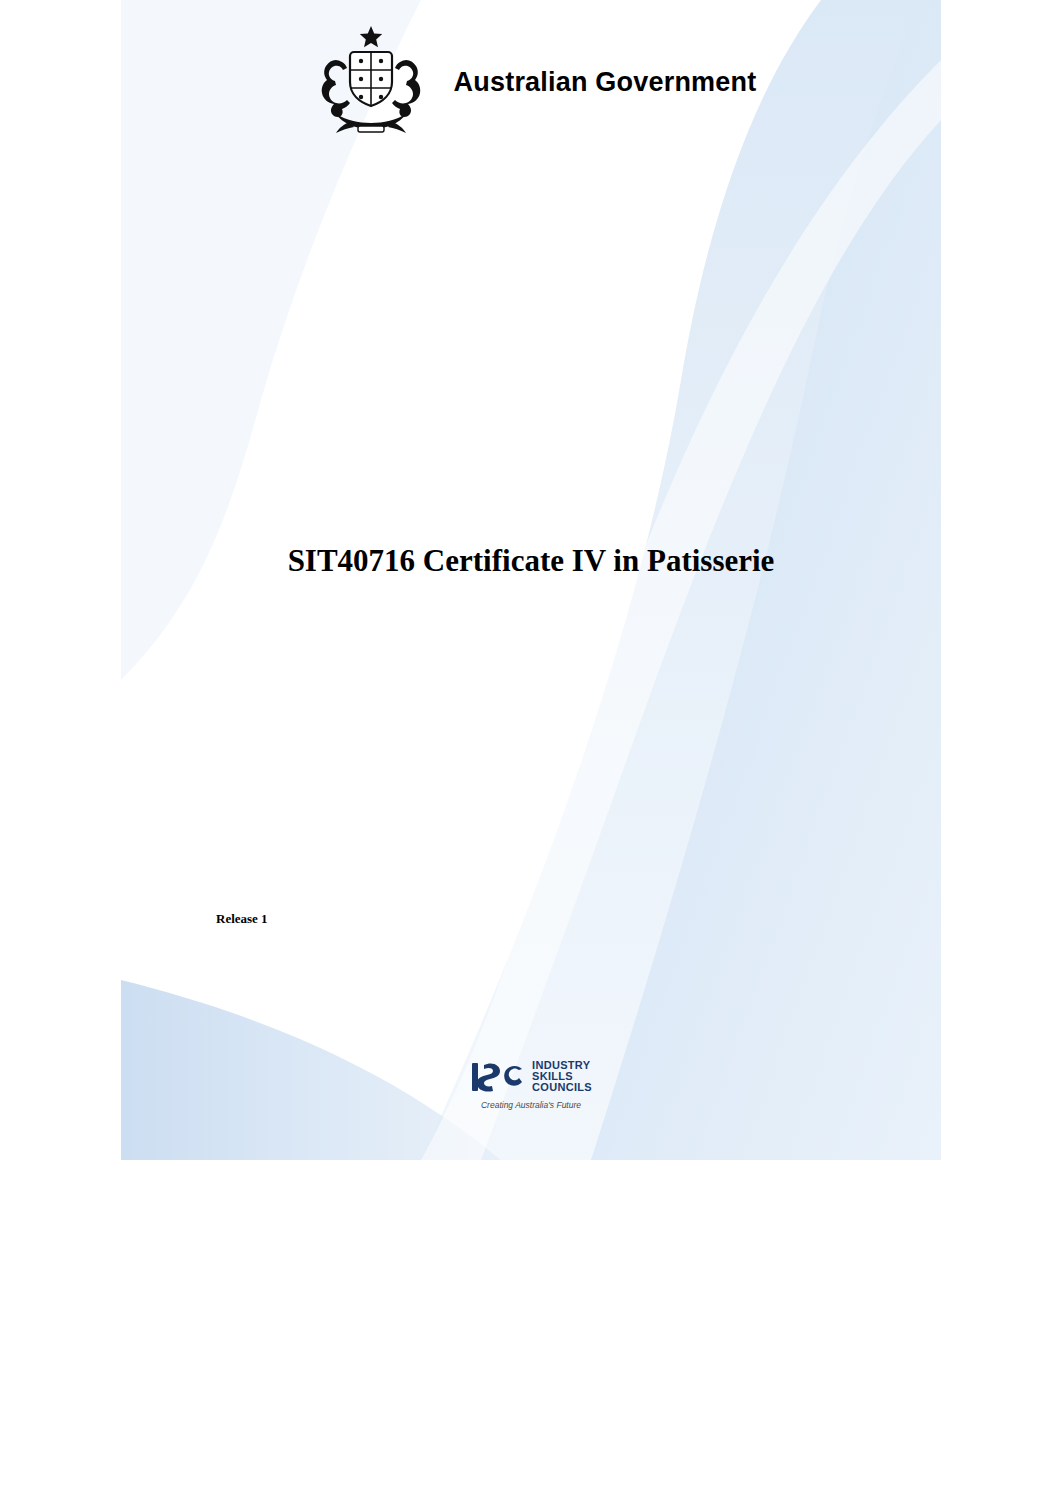Australian Government
SIT40716 Certificate IV in Patisserie
Release 1
INDUSTRY SKILLS COUNCILS
Creating Australia's Future